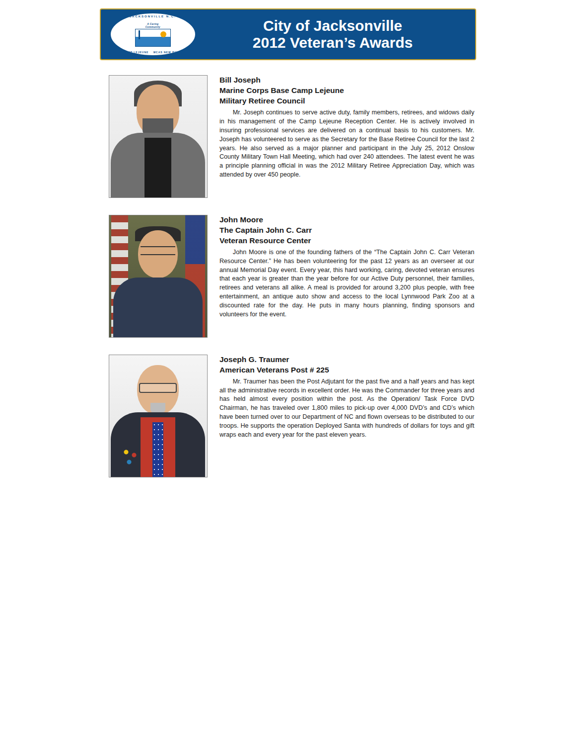JACKSONVILLE N.C.
A Caring
Community
CAMP LEJEUNE MCAS NEW RIVER
City of Jacksonville
2012 Veteran’s Awards
Bill Joseph
Marine Corps Base Camp Lejeune
Military Retiree Council
Mr. Joseph continues to serve active duty, family members, retirees, and widows daily in his management of the Camp Lejeune Reception Center. He is actively involved in insuring professional services are delivered on a continual basis to his customers. Mr. Joseph has volunteered to serve as the Secretary for the Base Retiree Council for the last 2 years. He also served as a major planner and participant in the July 25, 2012 Onslow County Military Town Hall Meeting, which had over 240 attendees. The latest event he was a principle planning official in was the 2012 Military Retiree Appreciation Day, which was attended by over 450 people.
John Moore
The Captain John C. Carr
Veteran Resource Center
John Moore is one of the founding fathers of the “The Captain John C. Carr Veteran Resource Center.” He has been volunteering for the past 12 years as an overseer at our annual Memorial Day event. Every year, this hard working, caring, devoted veteran ensures that each year is greater than the year before for our Active Duty personnel, their families, retirees and veterans all alike. A meal is provided for around 3,200 plus people, with free entertainment, an antique auto show and access to the local Lynnwood Park Zoo at a discounted rate for the day. He puts in many hours planning, finding sponsors and volunteers for the event.
Joseph G. Traumer
American Veterans Post # 225
Mr. Traumer has been the Post Adjutant for the past five and a half years and has kept all the administrative records in excellent order. He was the Commander for three years and has held almost every position within the post. As the Operation/ Task Force DVD Chairman, he has traveled over 1,800 miles to pick-up over 4,000 DVD’s and CD’s which have been turned over to our Department of NC and flown overseas to be distributed to our troops. He supports the operation Deployed Santa with hundreds of dollars for toys and gift wraps each and every year for the past eleven years.